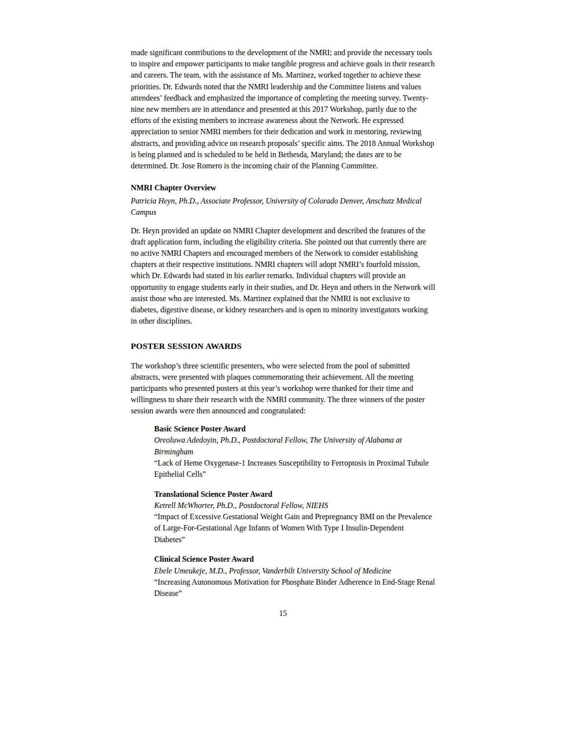made significant contributions to the development of the NMRI; and provide the necessary tools to inspire and empower participants to make tangible progress and achieve goals in their research and careers. The team, with the assistance of Ms. Martinez, worked together to achieve these priorities. Dr. Edwards noted that the NMRI leadership and the Committee listens and values attendees’ feedback and emphasized the importance of completing the meeting survey. Twenty-nine new members are in attendance and presented at this 2017 Workshop, partly due to the efforts of the existing members to increase awareness about the Network. He expressed appreciation to senior NMRI members for their dedication and work in mentoring, reviewing abstracts, and providing advice on research proposals’ specific aims. The 2018 Annual Workshop is being planned and is scheduled to be held in Bethesda, Maryland; the dates are to be determined. Dr. Jose Romero is the incoming chair of the Planning Committee.
NMRI Chapter Overview
Patricia Heyn, Ph.D., Associate Professor, University of Colorado Denver, Anschutz Medical Campus
Dr. Heyn provided an update on NMRI Chapter development and described the features of the draft application form, including the eligibility criteria. She pointed out that currently there are no active NMRI Chapters and encouraged members of the Network to consider establishing chapters at their respective institutions. NMRI chapters will adopt NMRI’s fourfold mission, which Dr. Edwards had stated in his earlier remarks. Individual chapters will provide an opportunity to engage students early in their studies, and Dr. Heyn and others in the Network will assist those who are interested. Ms. Martinez explained that the NMRI is not exclusive to diabetes, digestive disease, or kidney researchers and is open to minority investigators working in other disciplines.
POSTER SESSION AWARDS
The workshop’s three scientific presenters, who were selected from the pool of submitted abstracts, were presented with plaques commemorating their achievement. All the meeting participants who presented posters at this year’s workshop were thanked for their time and willingness to share their research with the NMRI community. The three winners of the poster session awards were then announced and congratulated:
Basic Science Poster Award
Oreoluwa Adedoyin, Ph.D., Postdoctoral Fellow, The University of Alabama at Birmingham
“Lack of Heme Oxygenase-1 Increases Susceptibility to Ferroptosis in Proximal Tubule Epithelial Cells”
Translational Science Poster Award
Ketrell McWhorter, Ph.D., Postdoctoral Fellow, NIEHS
“Impact of Excessive Gestational Weight Gain and Prepregnancy BMI on the Prevalence of Large-For-Gestational Age Infants of Women With Type I Insulin-Dependent Diabetes”
Clinical Science Poster Award
Ebele Umeukeje, M.D., Professor, Vanderbilt University School of Medicine
“Increasing Autonomous Motivation for Phosphate Binder Adherence in End-Stage Renal Disease”
15